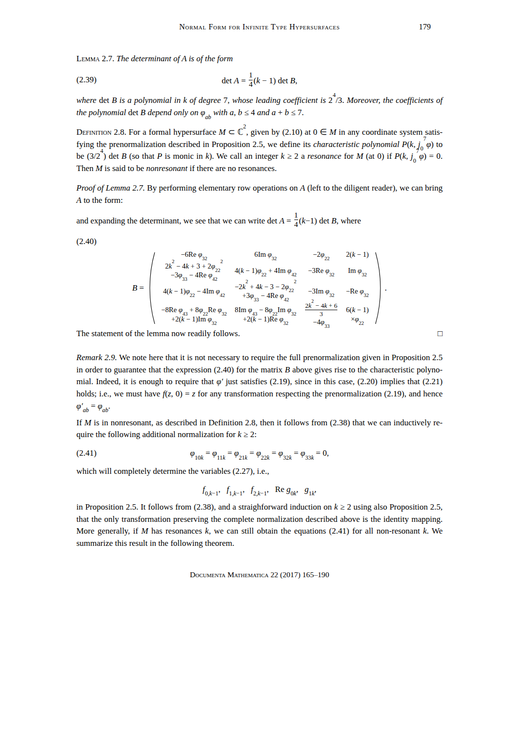Normal Form for Infinite Type Hypersurfaces 179
Lemma 2.7. The determinant of A is of the form
(2.39) det A = 14(k − 1) det B,
where det B is a polynomial in k of degree 7, whose leading coefficient is 24/3. Moreover, the coefficients of the polynomial det B depend only on φab with a, b ≤ 4 and a + b ≤ 7.
Definition 2.8. For a formal hypersurface M ⊂ ℂ2, given by (2.10) at 0 ∈ M in any coordinate system satisfying the prenormalization described in Proposition 2.5, we define its characteristic polynomial P(k, j07φ) to be (3/24) det B (so that P is monic in k). We call an integer k ≥ 2 a resonance for M (at 0) if P(k, j07φ) = 0. Then M is said to be nonresonant if there are no resonances.
Proof of Lemma 2.7. By performing elementary row operations on A (left to the diligent reader), we can bring A to the form:
and expanding the determinant, we see that we can write det A = 14(k−1) det B, where
(2.40)
B =
| −6 Re φ 32 | 6 Im φ 32 | −2 φ 22 | 2( k − 1) |
| 2 k 2 − 4 k + 3 + 2 φ 22 2 −3 φ 33 − 4 Re φ 42 | 4( k − 1) φ 22 + 4 Im φ 42 | −3 Re φ 32 | Im φ 32 |
| 4( k − 1) φ 22 − 4 Im φ 42 | −2 k 2 + 4 k − 3 − 2 φ 22 2 +3 φ 33 − 4 Re φ 42 | −3 Im φ 32 | − Re φ 32 |
| −8 Re φ 43 + 8 φ 22 Re φ 32 +2( k − 1) Im φ 32 | 8 Im φ 43 − 8 φ 22 Im φ 32 +2( k − 1) Re φ 32 | 2 k 2 − 4 k + 6 3 −4 φ 33 | 6( k − 1) × φ 22 |
.
The statement of the lemma now readily follows. □
Remark 2.9. We note here that it is not necessary to require the full prenormalization given in Proposition 2.5 in order to guarantee that the expression (2.40) for the matrix B above gives rise to the characteristic polynomial. Indeed, it is enough to require that φ′ just satisfies (2.19), since in this case, (2.20) implies that (2.21) holds; i.e., we must have f(z, 0) = z for any transformation respecting the prenormalization (2.19), and hence φ′ab = φab.
If M is in nonresonant, as described in Definition 2.8, then it follows from (2.38) that we can inductively require the following additional normalization for k ≥ 2:
(2.41) φ10k = φ11k = φ21k = φ22k = φ32k = φ33k = 0,
which will completely determine the variables (2.27), i.e.,
f0,k−1, f1,k−1, f2,k−1, Re g0k, g1k,
in Proposition 2.5. It follows from (2.38), and a straighforward induction on k ≥ 2 using also Proposition 2.5, that the only transformation preserving the complete normalization described above is the identity mapping. More generally, if M has resonances k, we can still obtain the equations (2.41) for all non-resonant k. We summarize this result in the following theorem.
Documenta Mathematica 22 (2017) 165–190